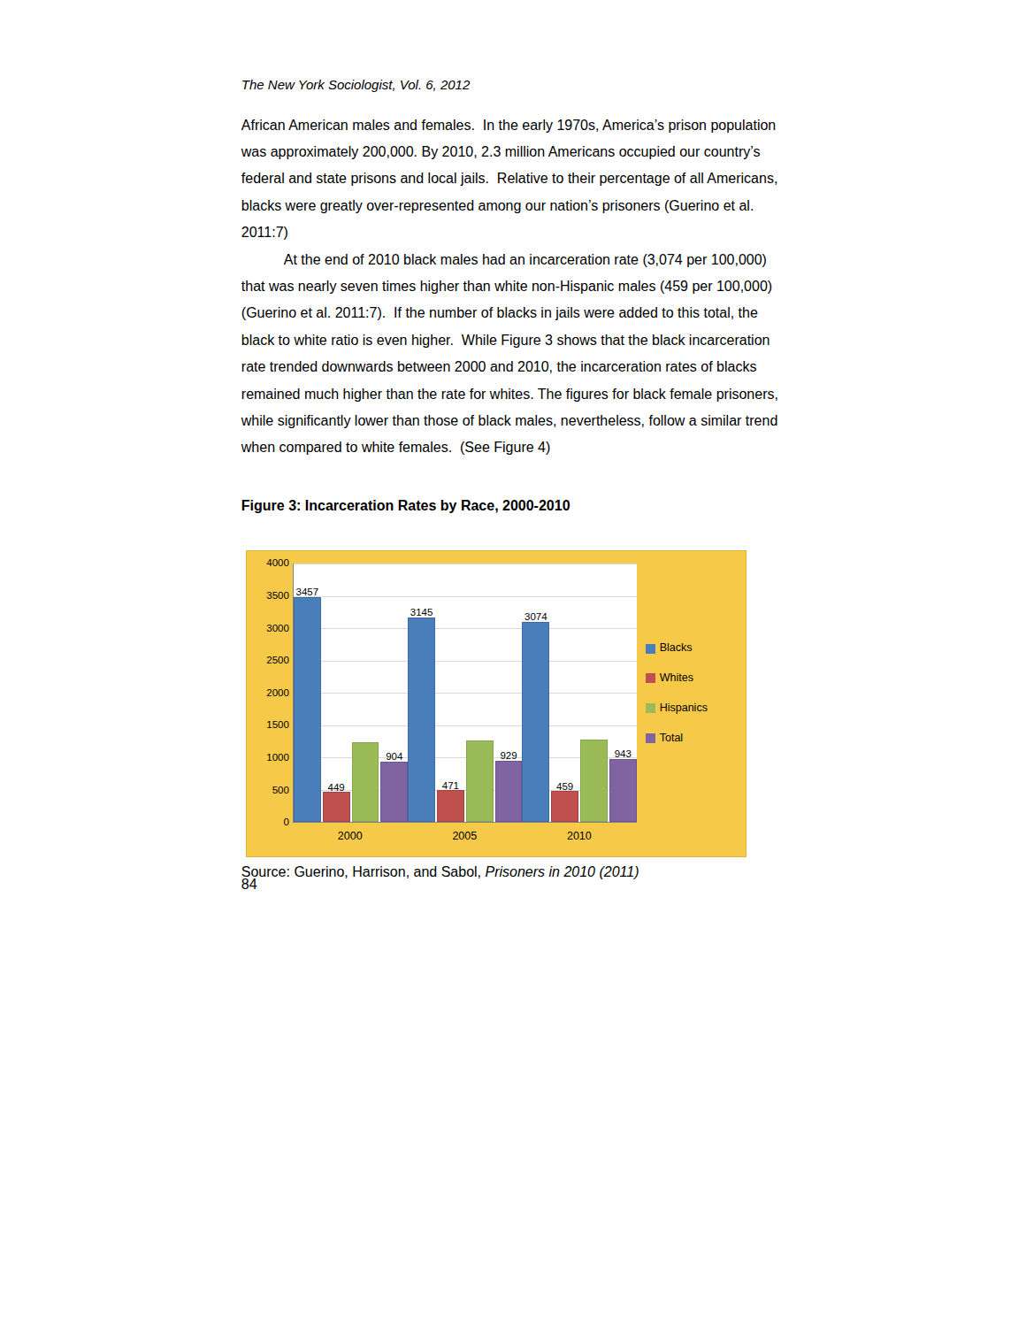The New York Sociologist, Vol. 6, 2012
African American males and females. In the early 1970s, America’s prison population was approximately 200,000. By 2010, 2.3 million Americans occupied our country’s federal and state prisons and local jails. Relative to their percentage of all Americans, blacks were greatly over-represented among our nation’s prisoners (Guerino et al. 2011:7)
At the end of 2010 black males had an incarceration rate (3,074 per 100,000) that was nearly seven times higher than white non-Hispanic males (459 per 100,000) (Guerino et al. 2011:7). If the number of blacks in jails were added to this total, the black to white ratio is even higher. While Figure 3 shows that the black incarceration rate trended downwards between 2000 and 2010, the incarceration rates of blacks remained much higher than the rate for whites. The figures for black female prisoners, while significantly lower than those of black males, nevertheless, follow a similar trend when compared to white females. (See Figure 4)
Figure 3: Incarceration Rates by Race, 2000-2010
4000 3500 3000 2500 2000 1500 1000 500 0
3457
449
904
3145
471
929
3074
459
943
Blacks
Whites
Hispanics
Total
2000 2005 2010
Source: Guerino, Harrison, and Sabol, Prisoners in 2010 (2011)
84